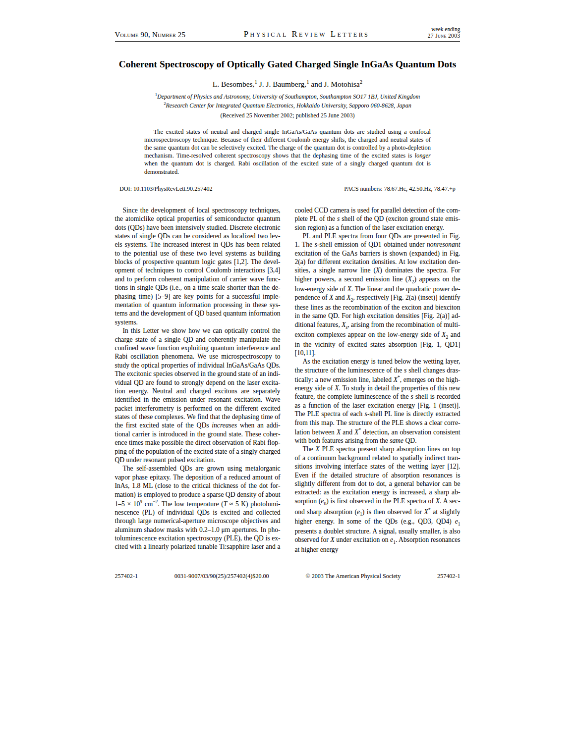Volume 90, Number 25
Physical Review Letters
week ending 27 June 2003
Coherent Spectroscopy of Optically Gated Charged Single InGaAs Quantum Dots
L. Besombes,1 J. J. Baumberg,1 and J. Motohisa2
1Department of Physics and Astronomy, University of Southampton, Southampton SO17 1BJ, United Kingdom
2Research Center for Integrated Quantum Electronics, Hokkaido University, Sapporo 060-8628, Japan
(Received 25 November 2002; published 25 June 2003)
The excited states of neutral and charged single InGaAs/GaAs quantum dots are studied using a confocal microspectroscopy technique. Because of their different Coulomb energy shifts, the charged and neutral states of the same quantum dot can be selectively excited. The charge of the quantum dot is controlled by a photo-depletion mechanism. Time-resolved coherent spectroscopy shows that the dephasing time of the excited states is longer when the quantum dot is charged. Rabi oscillation of the excited state of a singly charged quantum dot is demonstrated.
DOI: 10.1103/PhysRevLett.90.257402 PACS numbers: 78.67.Hc, 42.50.Hz, 78.47.+p
Since the development of local spectroscopy techniques, the atomiclike optical properties of semiconductor quantum dots (QDs) have been intensively studied. Discrete electronic states of single QDs can be considered as localized two levels systems. The increased interest in QDs has been related to the potential use of these two level systems as building blocks of prospective quantum logic gates [1,2]. The development of techniques to control Coulomb interactions [3,4] and to perform coherent manipulation of carrier wave functions in single QDs (i.e., on a time scale shorter than the dephasing time) [5–9] are key points for a successful implementation of quantum information processing in these systems and the development of QD based quantum information systems.
In this Letter we show how we can optically control the charge state of a single QD and coherently manipulate the confined wave function exploiting quantum interference and Rabi oscillation phenomena. We use microspectroscopy to study the optical properties of individual InGaAs/GaAs QDs. The excitonic species observed in the ground state of an individual QD are found to strongly depend on the laser excitation energy. Neutral and charged excitons are separately identified in the emission under resonant excitation. Wave packet interferometry is performed on the different excited states of these complexes. We find that the dephasing time of the first excited state of the QDs increases when an additional carrier is introduced in the ground state. These coherence times make possible the direct observation of Rabi flopping of the population of the excited state of a singly charged QD under resonant pulsed excitation.
The self-assembled QDs are grown using metalorganic vapor phase epitaxy. The deposition of a reduced amount of InAs, 1.8 ML (close to the critical thickness of the dot formation) is employed to produce a sparse QD density of about 1–5 × 109 cm−2. The low temperature (T ≈ 5 K) photoluminescence (PL) of individual QDs is excited and collected through large numerical-aperture microscope objectives and aluminum shadow masks with 0.2–1.0 μm apertures. In photoluminescence excitation spectroscopy (PLE), the QD is excited with a linearly polarized tunable Ti:sapphire laser and a cooled CCD camera is used for parallel detection of the complete PL of the s shell of the QD (exciton ground state emission region) as a function of the laser excitation energy.
PL and PLE spectra from four QDs are presented in Fig. 1. The s-shell emission of QD1 obtained under nonresonant excitation of the GaAs barriers is shown (expanded) in Fig. 2(a) for different excitation densities. At low excitation densities, a single narrow line (X) dominates the spectra. For higher powers, a second emission line (X2) appears on the low-energy side of X. The linear and the quadratic power dependence of X and X2, respectively [Fig. 2(a) (inset)] identify these lines as the recombination of the exciton and biexciton in the same QD. For high excitation densities [Fig. 2(a)] additional features, Xs, arising from the recombination of multiexciton complexes appear on the low-energy side of X2 and in the vicinity of excited states absorption [Fig. 1, QD1] [10,11].
As the excitation energy is tuned below the wetting layer, the structure of the luminescence of the s shell changes drastically: a new emission line, labeled X*, emerges on the high-energy side of X. To study in detail the properties of this new feature, the complete luminescence of the s shell is recorded as a function of the laser excitation energy [Fig. 1 (inset)]. The PLE spectra of each s-shell PL line is directly extracted from this map. The structure of the PLE shows a clear correlation between X and X* detection, an observation consistent with both features arising from the same QD.
The X PLE spectra present sharp absorption lines on top of a continuum background related to spatially indirect transitions involving interface states of the wetting layer [12]. Even if the detailed structure of absorption resonances is slightly different from dot to dot, a general behavior can be extracted: as the excitation energy is increased, a sharp absorption (e0) is first observed in the PLE spectra of X. A second sharp absorption (e1) is then observed for X* at slightly higher energy. In some of the QDs (e.g., QD3, QD4) e1 presents a doublet structure. A signal, usually smaller, is also observed for X under excitation on e1. Absorption resonances at higher energy
257402-1 0031-9007/03/90(25)/257402(4)$20.00 © 2003 The American Physical Society 257402-1